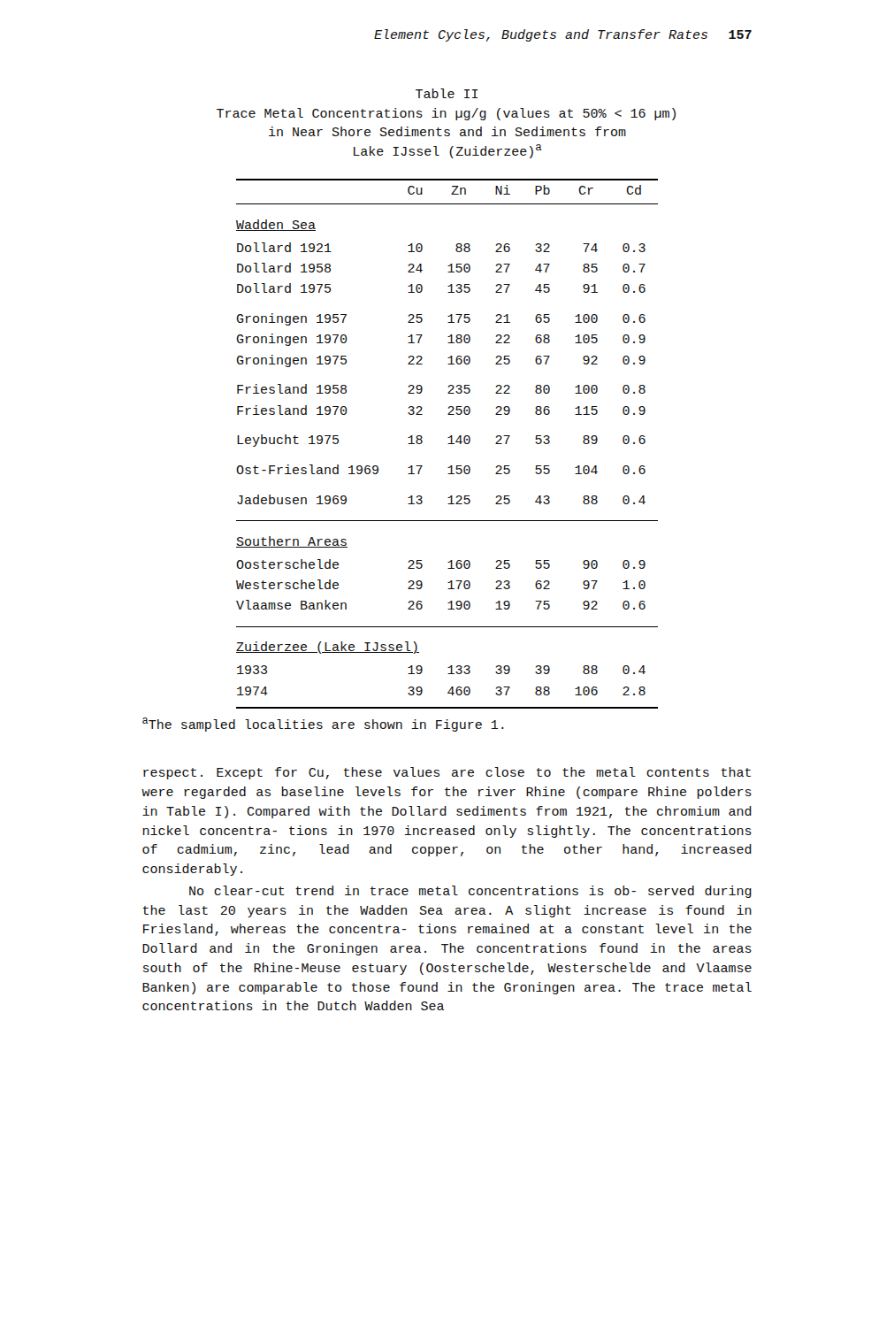Element Cycles, Budgets and Transfer Rates 157
Table II Trace Metal Concentrations in µg/g (values at 50% < 16 µm) in Near Shore Sediments and in Sediments from Lake IJssel (Zuiderzee)a
| | Cu | Zn | Ni | Pb | Cr | Cd |
| --- | --- | --- | --- | --- | --- | --- |
| Wadden Sea |
| Dollard 1921 | 10 | 88 | 26 | 32 | 74 | 0.3 |
| Dollard 1958 | 24 | 150 | 27 | 47 | 85 | 0.7 |
| Dollard 1975 | 10 | 135 | 27 | 45 | 91 | 0.6 |
| Groningen 1957 | 25 | 175 | 21 | 65 | 100 | 0.6 |
| Groningen 1970 | 17 | 180 | 22 | 68 | 105 | 0.9 |
| Groningen 1975 | 22 | 160 | 25 | 67 | 92 | 0.9 |
| Friesland 1958 | 29 | 235 | 22 | 80 | 100 | 0.8 |
| Friesland 1970 | 32 | 250 | 29 | 86 | 115 | 0.9 |
| Leybucht 1975 | 18 | 140 | 27 | 53 | 89 | 0.6 |
| Ost-Friesland 1969 | 17 | 150 | 25 | 55 | 104 | 0.6 |
| Jadebusen 1969 | 13 | 125 | 25 | 43 | 88 | 0.4 |
| Southern Areas |
| Oosterschelde | 25 | 160 | 25 | 55 | 90 | 0.9 |
| Westerschelde | 29 | 170 | 23 | 62 | 97 | 1.0 |
| Vlaamse Banken | 26 | 190 | 19 | 75 | 92 | 0.6 |
| Zuiderzee (Lake IJssel) |
| 1933 | 19 | 133 | 39 | 39 | 88 | 0.4 |
| 1974 | 39 | 460 | 37 | 88 | 106 | 2.8 |
aThe sampled localities are shown in Figure 1.
respect. Except for Cu, these values are close to the metal contents that were regarded as baseline levels for the river Rhine (compare Rhine polders in Table I). Compared with the Dollard sediments from 1921, the chromium and nickel concentra- tions in 1970 increased only slightly. The concentrations of cadmium, zinc, lead and copper, on the other hand, increased considerably.
No clear-cut trend in trace metal concentrations is ob- served during the last 20 years in the Wadden Sea area. A slight increase is found in Friesland, whereas the concentra- tions remained at a constant level in the Dollard and in the Groningen area. The concentrations found in the areas south of the Rhine-Meuse estuary (Oosterschelde, Westerschelde and Vlaamse Banken) are comparable to those found in the Groningen area. The trace metal concentrations in the Dutch Wadden Sea